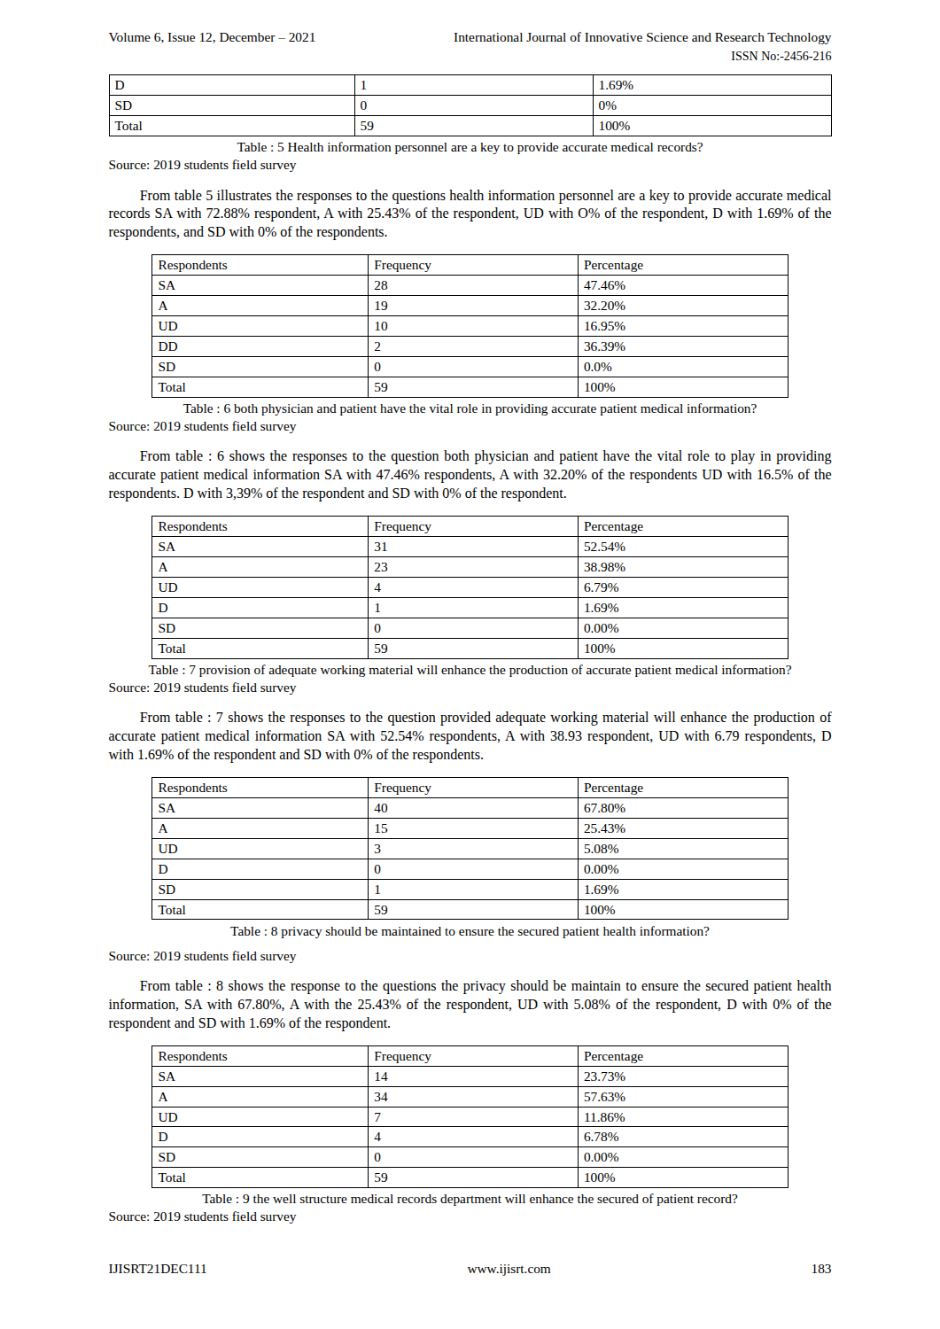Volume 6, Issue 12, December – 2021
International Journal of Innovative Science and Research Technology
ISSN No:-2456-216
| D | 1 | 1.69% |
| SD | 0 | 0% |
| Total | 59 | 100% |
Table : 5 Health information personnel are a key to provide accurate medical records?
Source: 2019 students field survey
From table 5 illustrates the responses to the questions health information personnel are a key to provide accurate medical records SA with 72.88% respondent, A with 25.43% of the respondent, UD with O% of the respondent, D with 1.69% of the respondents, and SD with 0% of the respondents.
| Respondents | Frequency | Percentage |
| SA | 28 | 47.46% |
| A | 19 | 32.20% |
| UD | 10 | 16.95% |
| DD | 2 | 36.39% |
| SD | 0 | 0.0% |
| Total | 59 | 100% |
Table : 6 both physician and patient have the vital role in providing accurate patient medical information?
Source: 2019 students field survey
From table : 6 shows the responses to the question both physician and patient have the vital role to play in providing accurate patient medical information SA with 47.46% respondents, A with 32.20% of the respondents UD with 16.5% of the respondents. D with 3,39% of the respondent and SD with 0% of the respondent.
| Respondents | Frequency | Percentage |
| SA | 31 | 52.54% |
| A | 23 | 38.98% |
| UD | 4 | 6.79% |
| D | 1 | 1.69% |
| SD | 0 | 0.00% |
| Total | 59 | 100% |
Table : 7 provision of adequate working material will enhance the production of accurate patient medical information?
Source: 2019 students field survey
From table : 7 shows the responses to the question provided adequate working material will enhance the production of accurate patient medical information SA with 52.54% respondents, A with 38.93 respondent, UD with 6.79 respondents, D with 1.69% of the respondent and SD with 0% of the respondents.
| Respondents | Frequency | Percentage |
| SA | 40 | 67.80% |
| A | 15 | 25.43% |
| UD | 3 | 5.08% |
| D | 0 | 0.00% |
| SD | 1 | 1.69% |
| Total | 59 | 100% |
Table : 8 privacy should be maintained to ensure the secured patient health information?
Source: 2019 students field survey
From table : 8 shows the response to the questions the privacy should be maintain to ensure the secured patient health information, SA with 67.80%, A with the 25.43% of the respondent, UD with 5.08% of the respondent, D with 0% of the respondent and SD with 1.69% of the respondent.
| Respondents | Frequency | Percentage |
| SA | 14 | 23.73% |
| A | 34 | 57.63% |
| UD | 7 | 11.86% |
| D | 4 | 6.78% |
| SD | 0 | 0.00% |
| Total | 59 | 100% |
Table : 9 the well structure medical records department will enhance the secured of patient record?
Source: 2019 students field survey
IJISRT21DEC111
www.ijisrt.com
183